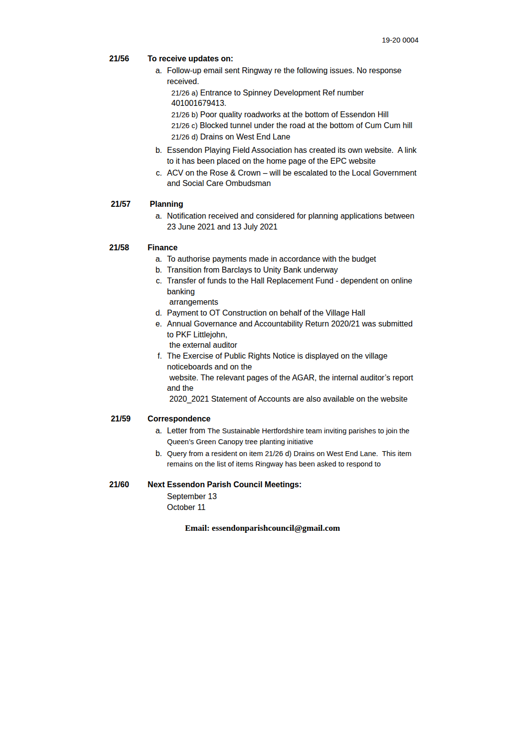19-20 0004
21/56
To receive updates on:
Follow-up email sent Ringway re the following issues. No response received.
21/26 a) Entrance to Spinney Development Ref number 401001679413.
21/26 b) Poor quality roadworks at the bottom of Essendon Hill
21/26 c) Blocked tunnel under the road at the bottom of Cum Cum hill
21/26 d) Drains on West End Lane
Essendon Playing Field Association has created its own website. A link to it has been placed on the home page of the EPC website
ACV on the Rose & Crown – will be escalated to the Local Government and Social Care Ombudsman
21/57
Planning
Notification received and considered for planning applications between 23 June 2021 and 13 July 2021
21/58
Finance
To authorise payments made in accordance with the budget
Transition from Barclays to Unity Bank underway
Transfer of funds to the Hall Replacement Fund - dependent on online banking
arrangements
Payment to OT Construction on behalf of the Village Hall
Annual Governance and Accountability Return 2020/21 was submitted to PKF Littlejohn,
the external auditor
The Exercise of Public Rights Notice is displayed on the village noticeboards and on the
website. The relevant pages of the AGAR, the internal auditor’s report and the
2020_2021 Statement of Accounts are also available on the website
21/59
Correspondence
Letter from The Sustainable Hertfordshire team inviting parishes to join the Queen’s Green Canopy tree planting initiative
Query from a resident on item 21/26 d) Drains on West End Lane. This item remains on the list of items Ringway has been asked to respond to
21/60
Next Essendon Parish Council Meetings:
September 13
October 11
Email: essendonparishcouncil@gmail.com